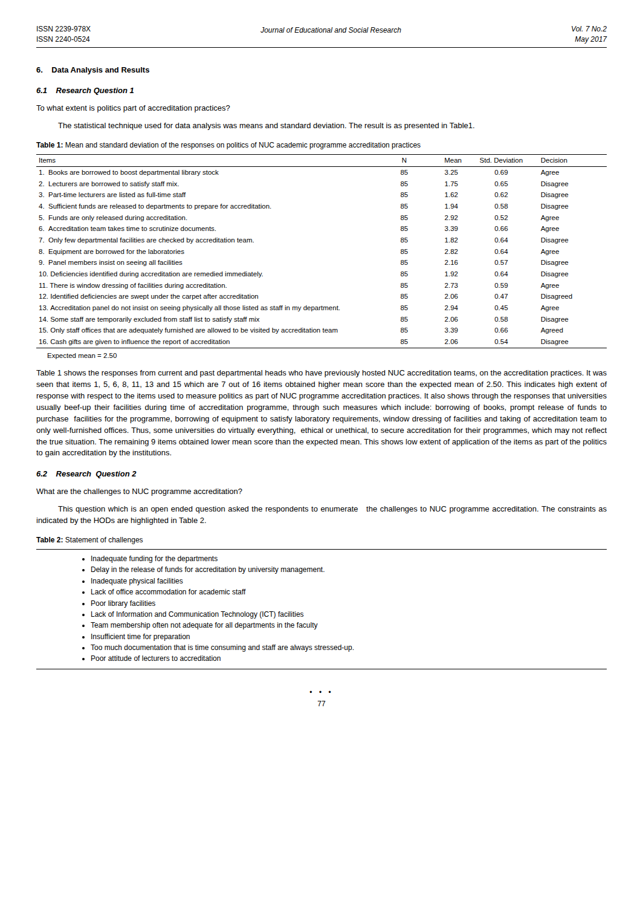ISSN 2239-978X
ISSN 2240-0524
Journal of Educational and Social Research
Vol. 7 No.2
May 2017
6. Data Analysis and Results
6.1 Research Question 1
To what extent is politics part of accreditation practices?
The statistical technique used for data analysis was means and standard deviation. The result is as presented in Table1.
Table 1: Mean and standard deviation of the responses on politics of NUC academic programme accreditation practices
| Items | N | Mean | Std. Deviation | Decision |
| --- | --- | --- | --- | --- |
| 1. Books are borrowed to boost departmental library stock | 85 | 3.25 | 0.69 | Agree |
| 2. Lecturers are borrowed to satisfy staff mix. | 85 | 1.75 | 0.65 | Disagree |
| 3. Part-time lecturers are listed as full-time staff | 85 | 1.62 | 0.62 | Disagree |
| 4. Sufficient funds are released to departments to prepare for accreditation. | 85 | 1.94 | 0.58 | Disagree |
| 5. Funds are only released during accreditation. | 85 | 2.92 | 0.52 | Agree |
| 6. Accreditation team takes time to scrutinize documents. | 85 | 3.39 | 0.66 | Agree |
| 7. Only few departmental facilities are checked by accreditation team. | 85 | 1.82 | 0.64 | Disagree |
| 8. Equipment are borrowed for the laboratories | 85 | 2.82 | 0.64 | Agree |
| 9. Panel members insist on seeing all facilities | 85 | 2.16 | 0.57 | Disagree |
| 10. Deficiencies identified during accreditation are remedied immediately. | 85 | 1.92 | 0.64 | Disagree |
| 11. There is window dressing of facilities during accreditation. | 85 | 2.73 | 0.59 | Agree |
| 12. Identified deficiencies are swept under the carpet after accreditation | 85 | 2.06 | 0.47 | Disagreed |
| 13. Accreditation panel do not insist on seeing physically all those listed as staff in my department. | 85 | 2.94 | 0.45 | Agree |
| 14. Some staff are temporarily excluded from staff list to satisfy staff mix | 85 | 2.06 | 0.58 | Disagree |
| 15. Only staff offices that are adequately furnished are allowed to be visited by accreditation team | 85 | 3.39 | 0.66 | Agreed |
| 16. Cash gifts are given to influence the report of accreditation | 85 | 2.06 | 0.54 | Disagree |
Expected mean = 2.50
Table 1 shows the responses from current and past departmental heads who have previously hosted NUC accreditation teams, on the accreditation practices. It was seen that items 1, 5, 6, 8, 11, 13 and 15 which are 7 out of 16 items obtained higher mean score than the expected mean of 2.50. This indicates high extent of response with respect to the items used to measure politics as part of NUC programme accreditation practices. It also shows through the responses that universities usually beef-up their facilities during time of accreditation programme, through such measures which include: borrowing of books, prompt release of funds to purchase facilities for the programme, borrowing of equipment to satisfy laboratory requirements, window dressing of facilities and taking of accreditation team to only well-furnished offices. Thus, some universities do virtually everything, ethical or unethical, to secure accreditation for their programmes, which may not reflect the true situation. The remaining 9 items obtained lower mean score than the expected mean. This shows low extent of application of the items as part of the politics to gain accreditation by the institutions.
6.2 Research Question 2
What are the challenges to NUC programme accreditation?
This question which is an open ended question asked the respondents to enumerate the challenges to NUC programme accreditation. The constraints as indicated by the HODs are highlighted in Table 2.
Table 2: Statement of challenges
Inadequate funding for the departments
Delay in the release of funds for accreditation by university management.
Inadequate physical facilities
Lack of office accommodation for academic staff
Poor library facilities
Lack of Information and Communication Technology (ICT) facilities
Team membership often not adequate for all departments in the faculty
Insufficient time for preparation
Too much documentation that is time consuming and staff are always stressed-up.
Poor attitude of lecturers to accreditation
• • •
77